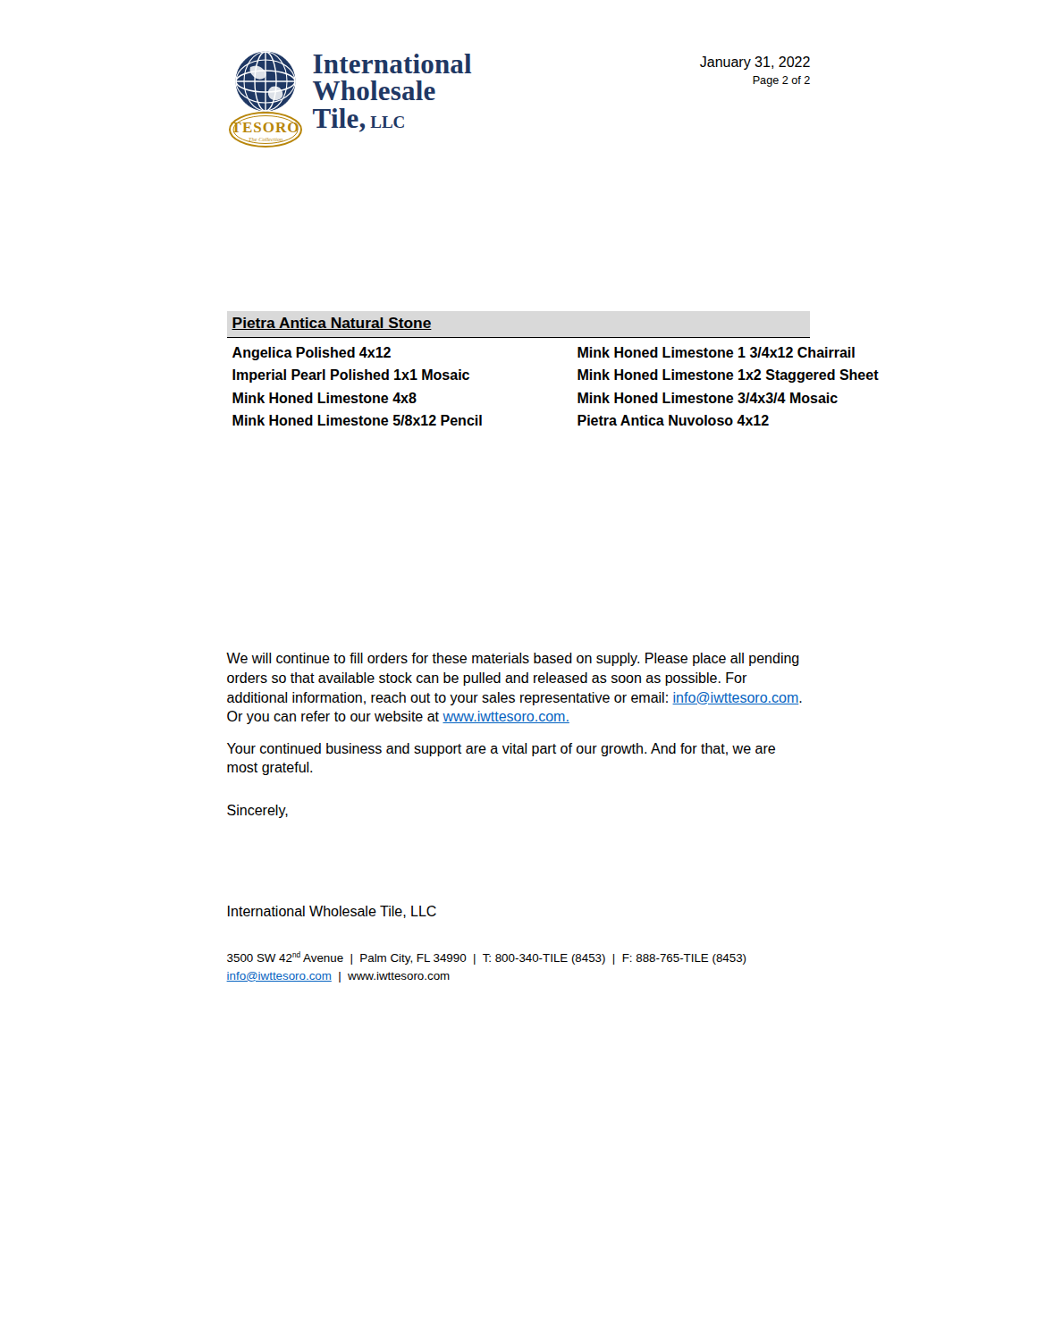TESORO The Collection
International
Wholesale
Tile, LLC
January 31, 2022
Page 2 of 2
Pietra Antica Natural Stone
Angelica Polished 4x12
Mink Honed Limestone 1 3/4x12 Chairrail
Imperial Pearl Polished 1x1 Mosaic
Mink Honed Limestone 1x2 Staggered Sheet
Mink Honed Limestone 4x8
Mink Honed Limestone 3/4x3/4 Mosaic
Mink Honed Limestone 5/8x12 Pencil
Pietra Antica Nuvoloso 4x12
We will continue to fill orders for these materials based on supply. Please place all pending orders so that available stock can be pulled and released as soon as possible. For additional information, reach out to your sales representative or email: info@iwttesoro.com. Or you can refer to our website at www.iwttesoro.com.
Your continued business and support are a vital part of our growth. And for that, we are most grateful.
Sincerely,
International Wholesale Tile, LLC
3500 SW 42nd Avenue | Palm City, FL 34990 | T: 800-340-TILE (8453) | F: 888-765-TILE (8453)
info@iwttesoro.com | www.iwttesoro.com